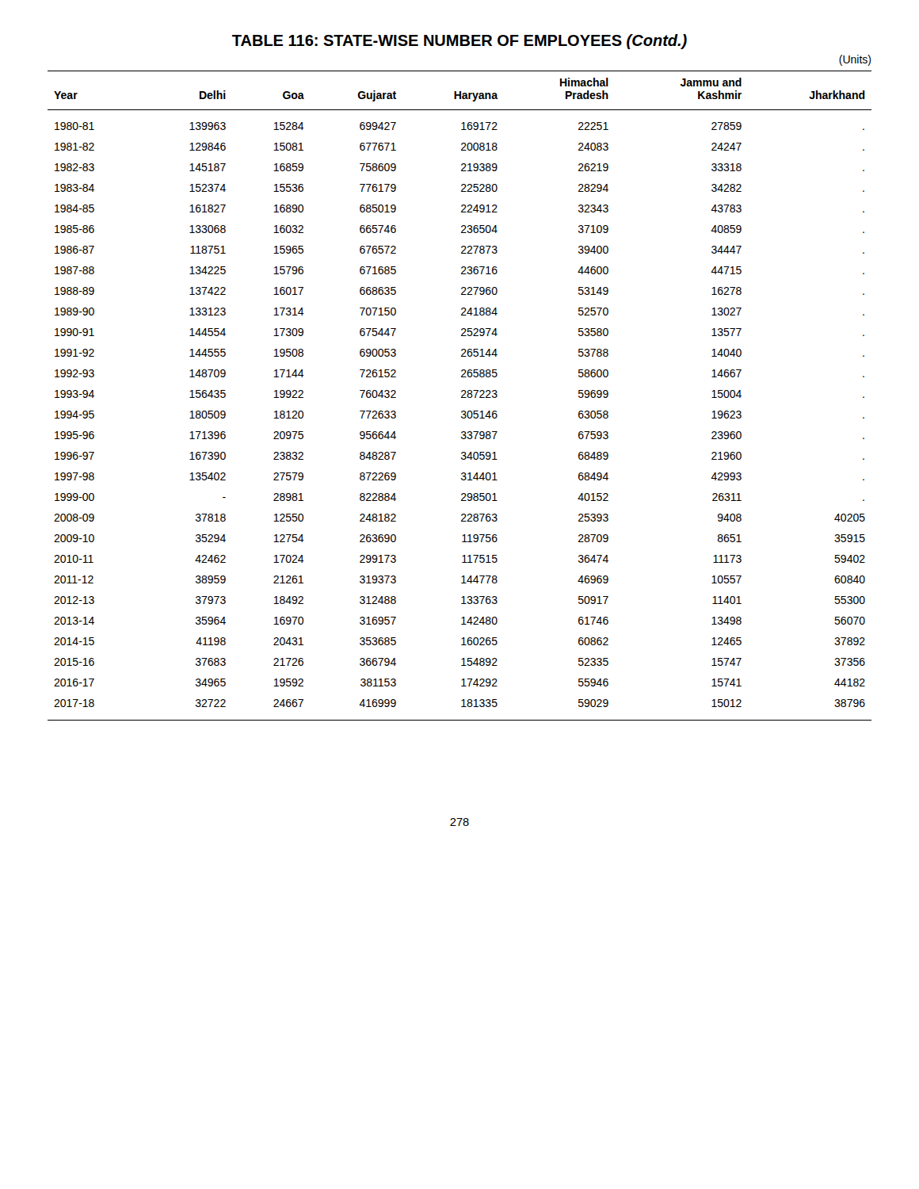TABLE 116: STATE-WISE NUMBER OF EMPLOYEES (Contd.)
(Units)
| Year | Delhi | Goa | Gujarat | Haryana | Himachal Pradesh | Jammu and Kashmir | Jharkhand |
| --- | --- | --- | --- | --- | --- | --- | --- |
| 1980-81 | 139963 | 15284 | 699427 | 169172 | 22251 | 27859 | . |
| 1981-82 | 129846 | 15081 | 677671 | 200818 | 24083 | 24247 | . |
| 1982-83 | 145187 | 16859 | 758609 | 219389 | 26219 | 33318 | . |
| 1983-84 | 152374 | 15536 | 776179 | 225280 | 28294 | 34282 | . |
| 1984-85 | 161827 | 16890 | 685019 | 224912 | 32343 | 43783 | . |
| 1985-86 | 133068 | 16032 | 665746 | 236504 | 37109 | 40859 | . |
| 1986-87 | 118751 | 15965 | 676572 | 227873 | 39400 | 34447 | . |
| 1987-88 | 134225 | 15796 | 671685 | 236716 | 44600 | 44715 | . |
| 1988-89 | 137422 | 16017 | 668635 | 227960 | 53149 | 16278 | . |
| 1989-90 | 133123 | 17314 | 707150 | 241884 | 52570 | 13027 | . |
| 1990-91 | 144554 | 17309 | 675447 | 252974 | 53580 | 13577 | . |
| 1991-92 | 144555 | 19508 | 690053 | 265144 | 53788 | 14040 | . |
| 1992-93 | 148709 | 17144 | 726152 | 265885 | 58600 | 14667 | . |
| 1993-94 | 156435 | 19922 | 760432 | 287223 | 59699 | 15004 | . |
| 1994-95 | 180509 | 18120 | 772633 | 305146 | 63058 | 19623 | . |
| 1995-96 | 171396 | 20975 | 956644 | 337987 | 67593 | 23960 | . |
| 1996-97 | 167390 | 23832 | 848287 | 340591 | 68489 | 21960 | . |
| 1997-98 | 135402 | 27579 | 872269 | 314401 | 68494 | 42993 | . |
| 1999-00 | - | 28981 | 822884 | 298501 | 40152 | 26311 | . |
| 2008-09 | 37818 | 12550 | 248182 | 228763 | 25393 | 9408 | 40205 |
| 2009-10 | 35294 | 12754 | 263690 | 119756 | 28709 | 8651 | 35915 |
| 2010-11 | 42462 | 17024 | 299173 | 117515 | 36474 | 11173 | 59402 |
| 2011-12 | 38959 | 21261 | 319373 | 144778 | 46969 | 10557 | 60840 |
| 2012-13 | 37973 | 18492 | 312488 | 133763 | 50917 | 11401 | 55300 |
| 2013-14 | 35964 | 16970 | 316957 | 142480 | 61746 | 13498 | 56070 |
| 2014-15 | 41198 | 20431 | 353685 | 160265 | 60862 | 12465 | 37892 |
| 2015-16 | 37683 | 21726 | 366794 | 154892 | 52335 | 15747 | 37356 |
| 2016-17 | 34965 | 19592 | 381153 | 174292 | 55946 | 15741 | 44182 |
| 2017-18 | 32722 | 24667 | 416999 | 181335 | 59029 | 15012 | 38796 |
278